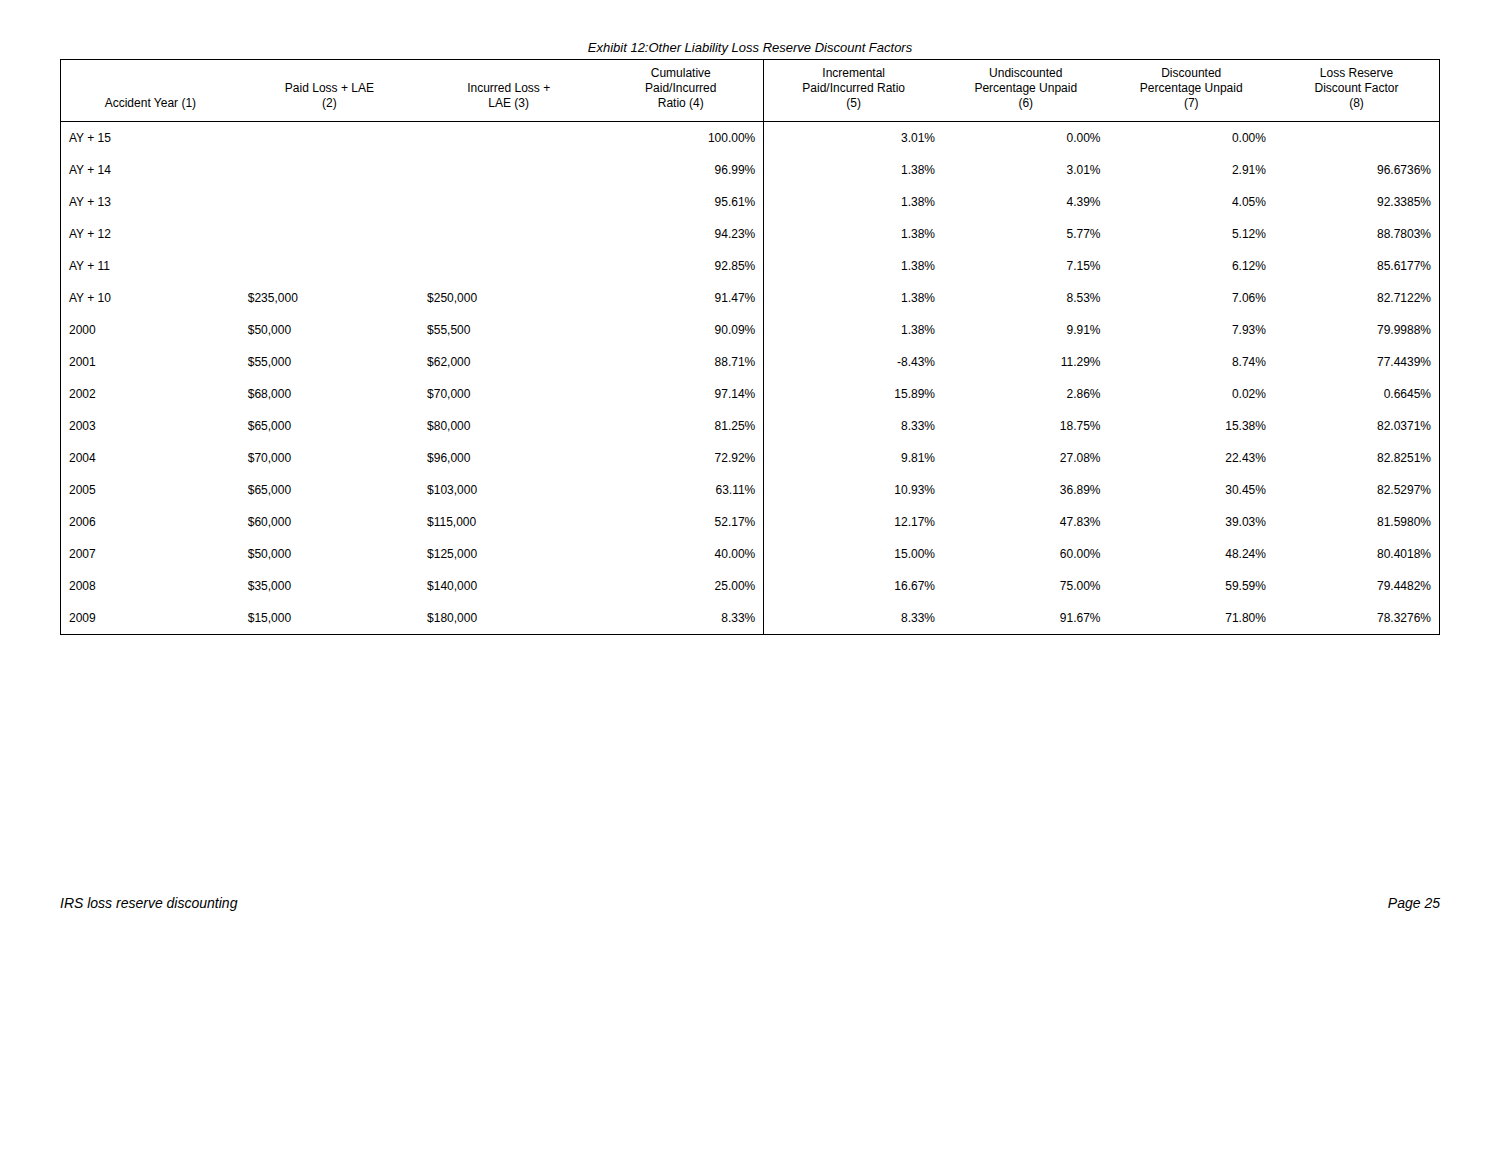Exhibit 12:Other Liability Loss Reserve Discount Factors
| Accident Year (1) | Paid Loss + LAE (2) | Incurred Loss + LAE (3) | Cumulative Paid/Incurred Ratio (4) | Incremental Paid/Incurred Ratio (5) | Undiscounted Percentage Unpaid (6) | Discounted Percentage Unpaid (7) | Loss Reserve Discount Factor (8) |
| --- | --- | --- | --- | --- | --- | --- | --- |
| AY + 15 | | | 100.00% | 3.01% | 0.00% | 0.00% | |
| AY + 14 | | | 96.99% | 1.38% | 3.01% | 2.91% | 96.6736% |
| AY + 13 | | | 95.61% | 1.38% | 4.39% | 4.05% | 92.3385% |
| AY + 12 | | | 94.23% | 1.38% | 5.77% | 5.12% | 88.7803% |
| AY + 11 | | | 92.85% | 1.38% | 7.15% | 6.12% | 85.6177% |
| AY + 10 | $235,000 | $250,000 | 91.47% | 1.38% | 8.53% | 7.06% | 82.7122% |
| 2000 | $50,000 | $55,500 | 90.09% | 1.38% | 9.91% | 7.93% | 79.9988% |
| 2001 | $55,000 | $62,000 | 88.71% | -8.43% | 11.29% | 8.74% | 77.4439% |
| 2002 | $68,000 | $70,000 | 97.14% | 15.89% | 2.86% | 0.02% | 0.6645% |
| 2003 | $65,000 | $80,000 | 81.25% | 8.33% | 18.75% | 15.38% | 82.0371% |
| 2004 | $70,000 | $96,000 | 72.92% | 9.81% | 27.08% | 22.43% | 82.8251% |
| 2005 | $65,000 | $103,000 | 63.11% | 10.93% | 36.89% | 30.45% | 82.5297% |
| 2006 | $60,000 | $115,000 | 52.17% | 12.17% | 47.83% | 39.03% | 81.5980% |
| 2007 | $50,000 | $125,000 | 40.00% | 15.00% | 60.00% | 48.24% | 80.4018% |
| 2008 | $35,000 | $140,000 | 25.00% | 16.67% | 75.00% | 59.59% | 79.4482% |
| 2009 | $15,000 | $180,000 | 8.33% | 8.33% | 91.67% | 71.80% | 78.3276% |
IRS loss reserve discounting Page 25